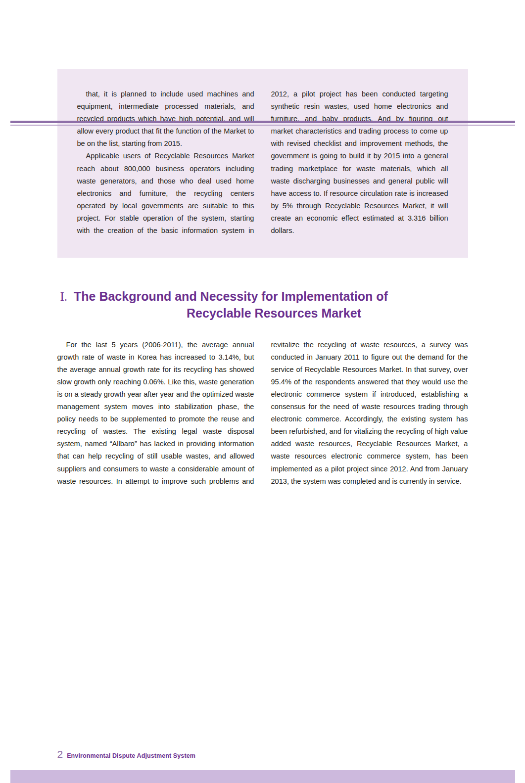that, it is planned to include used machines and equipment, intermediate processed materials, and recycled products which have high potential, and will allow every product that fit the function of the Market to be on the list, starting from 2015.
Applicable users of Recyclable Resources Market reach about 800,000 business operators including waste generators, and those who deal used home electronics and furniture, the recycling centers operated by local governments are suitable to this project. For stable operation of the system, starting with the creation of the basic information system in 2012, a pilot project has been conducted targeting synthetic resin wastes, used home electronics and furniture, and baby products. And by figuring out market characteristics and trading process to come up with revised checklist and improvement methods, the government is going to build it by 2015 into a general trading marketplace for waste materials, which all waste discharging businesses and general public will have access to. If resource circulation rate is increased by 5% through Recyclable Resources Market, it will create an economic effect estimated at 3.316 billion dollars.
I. The Background and Necessity for Implementation of Recyclable Resources Market
For the last 5 years (2006-2011), the average annual growth rate of waste in Korea has increased to 3.14%, but the average annual growth rate for its recycling has showed slow growth only reaching 0.06%. Like this, waste generation is on a steady growth year after year and the optimized waste management system moves into stabilization phase, the policy needs to be supplemented to promote the reuse and recycling of wastes. The existing legal waste disposal system, named “Allbaro” has lacked in providing information that can help recycling of still usable wastes, and allowed suppliers and consumers to waste a considerable amount of waste resources. In attempt to improve such problems and revitalize the recycling of waste resources, a survey was conducted in January 2011 to figure out the demand for the service of Recyclable Resources Market. In that survey, over 95.4% of the respondents answered that they would use the electronic commerce system if introduced, establishing a consensus for the need of waste resources trading through electronic commerce. Accordingly, the existing system has been refurbished, and for vitalizing the recycling of high value added waste resources, Recyclable Resources Market, a waste resources electronic commerce system, has been implemented as a pilot project since 2012. And from January 2013, the system was completed and is currently in service.
2 Environmental Dispute Adjustment System